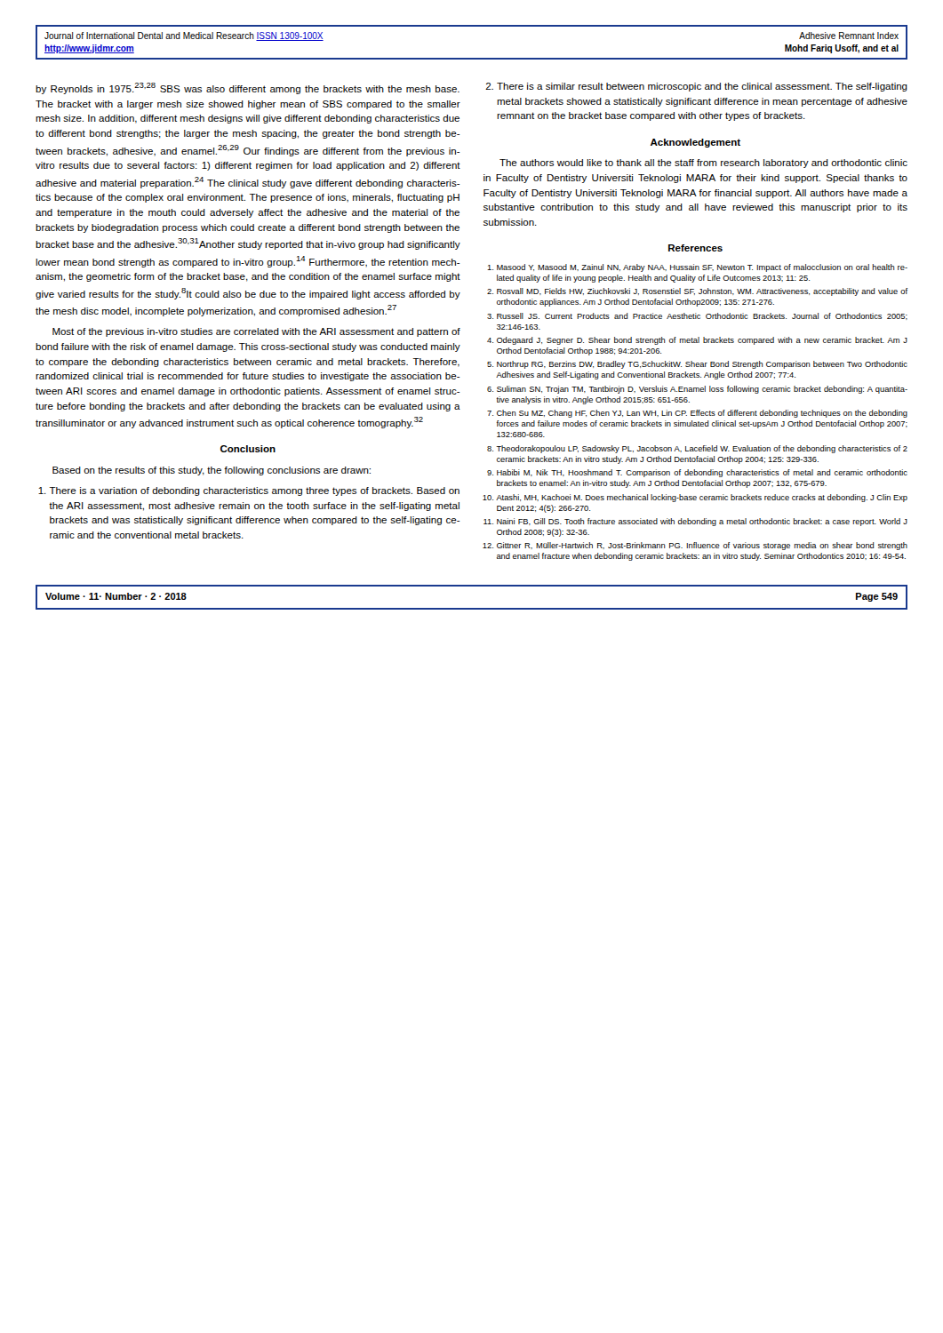| Journal of International Dental and Medical Research ISSN 1309-100X | Adhesive Remnant Index |
| http://www.jidmr.com | Mohd Fariq Usoff, and et al |
by Reynolds in 1975.23,28 SBS was also different among the brackets with the mesh base. The bracket with a larger mesh size showed higher mean of SBS compared to the smaller mesh size. In addition, different mesh designs will give different debonding characteristics due to different bond strengths; the larger the mesh spacing, the greater the bond strength between brackets, adhesive, and enamel.26,29 Our findings are different from the previous in-vitro results due to several factors: 1) different regimen for load application and 2) different adhesive and material preparation.24 The clinical study gave different debonding characteristics because of the complex oral environment. The presence of ions, minerals, fluctuating pH and temperature in the mouth could adversely affect the adhesive and the material of the brackets by biodegradation process which could create a different bond strength between the bracket base and the adhesive.30,31Another study reported that in-vivo group had significantly lower mean bond strength as compared to in-vitro group.14 Furthermore, the retention mechanism, the geometric form of the bracket base, and the condition of the enamel surface might give varied results for the study.8It could also be due to the impaired light access afforded by the mesh disc model, incomplete polymerization, and compromised adhesion.27
Most of the previous in-vitro studies are correlated with the ARI assessment and pattern of bond failure with the risk of enamel damage. This cross-sectional study was conducted mainly to compare the debonding characteristics between ceramic and metal brackets. Therefore, randomized clinical trial is recommended for future studies to investigate the association between ARI scores and enamel damage in orthodontic patients. Assessment of enamel structure before bonding the brackets and after debonding the brackets can be evaluated using a transilluminator or any advanced instrument such as optical coherence tomography.32
Conclusion
Based on the results of this study, the following conclusions are drawn:
There is a variation of debonding characteristics among three types of brackets. Based on the ARI assessment, most adhesive remain on the tooth surface in the self-ligating metal brackets and was statistically significant difference when compared to the self-ligating ceramic and the conventional metal brackets.
There is a similar result between microscopic and the clinical assessment. The self-ligating metal brackets showed a statistically significant difference in mean percentage of adhesive remnant on the bracket base compared with other types of brackets.
Acknowledgement
The authors would like to thank all the staff from research laboratory and orthodontic clinic in Faculty of Dentistry Universiti Teknologi MARA for their kind support. Special thanks to Faculty of Dentistry Universiti Teknologi MARA for financial support. All authors have made a substantive contribution to this study and all have reviewed this manuscript prior to its submission.
References
Masood Y, Masood M, Zainul NN, Araby NAA, Hussain SF, Newton T. Impact of malocclusion on oral health related quality of life in young people. Health and Quality of Life Outcomes 2013; 11: 25.
Rosvall MD, Fields HW, Ziuchkovski J, Rosenstiel SF, Johnston, WM. Attractiveness, acceptability and value of orthodontic appliances. Am J Orthod Dentofacial Orthop2009; 135: 271-276.
Russell JS. Current Products and Practice Aesthetic Orthodontic Brackets. Journal of Orthodontics 2005; 32:146-163.
Odegaard J, Segner D. Shear bond strength of metal brackets compared with a new ceramic bracket. Am J Orthod Dentofacial Orthop 1988; 94:201-206.
Northrup RG, Berzins DW, Bradley TG,SchuckitW. Shear Bond Strength Comparison between Two Orthodontic Adhesives and Self-Ligating and Conventional Brackets. Angle Orthod 2007; 77:4.
Suliman SN, Trojan TM, Tantbirojn D, Versluis A.Enamel loss following ceramic bracket debonding: A quantitative analysis in vitro. Angle Orthod 2015;85: 651-656.
Chen Su MZ, Chang HF, Chen YJ, Lan WH, Lin CP. Effects of different debonding techniques on the debonding forces and failure modes of ceramic brackets in simulated clinical set-upsAm J Orthod Dentofacial Orthop 2007; 132:680-686.
Theodorakopoulou LP, Sadowsky PL, Jacobson A, Lacefield W. Evaluation of the debonding characteristics of 2 ceramic brackets: An in vitro study. Am J Orthod Dentofacial Orthop 2004; 125: 329-336.
Habibi M, Nik TH, Hooshmand T. Comparison of debonding characteristics of metal and ceramic orthodontic brackets to enamel: An in-vitro study. Am J Orthod Dentofacial Orthop 2007; 132, 675-679.
Atashi, MH, Kachoei M. Does mechanical locking-base ceramic brackets reduce cracks at debonding. J Clin Exp Dent 2012; 4(5): 266-270.
Naini FB, Gill DS. Tooth fracture associated with debonding a metal orthodontic bracket: a case report. World J Orthod 2008; 9(3): 32-36.
Gittner R, Müller-Hartwich R, Jost-Brinkmann PG. Influence of various storage media on shear bond strength and enamel fracture when debonding ceramic brackets: an in vitro study. Seminar Orthodontics 2010; 16: 49-54.
| Volume · 11· Number · 2 · 2018 | Page 549 |